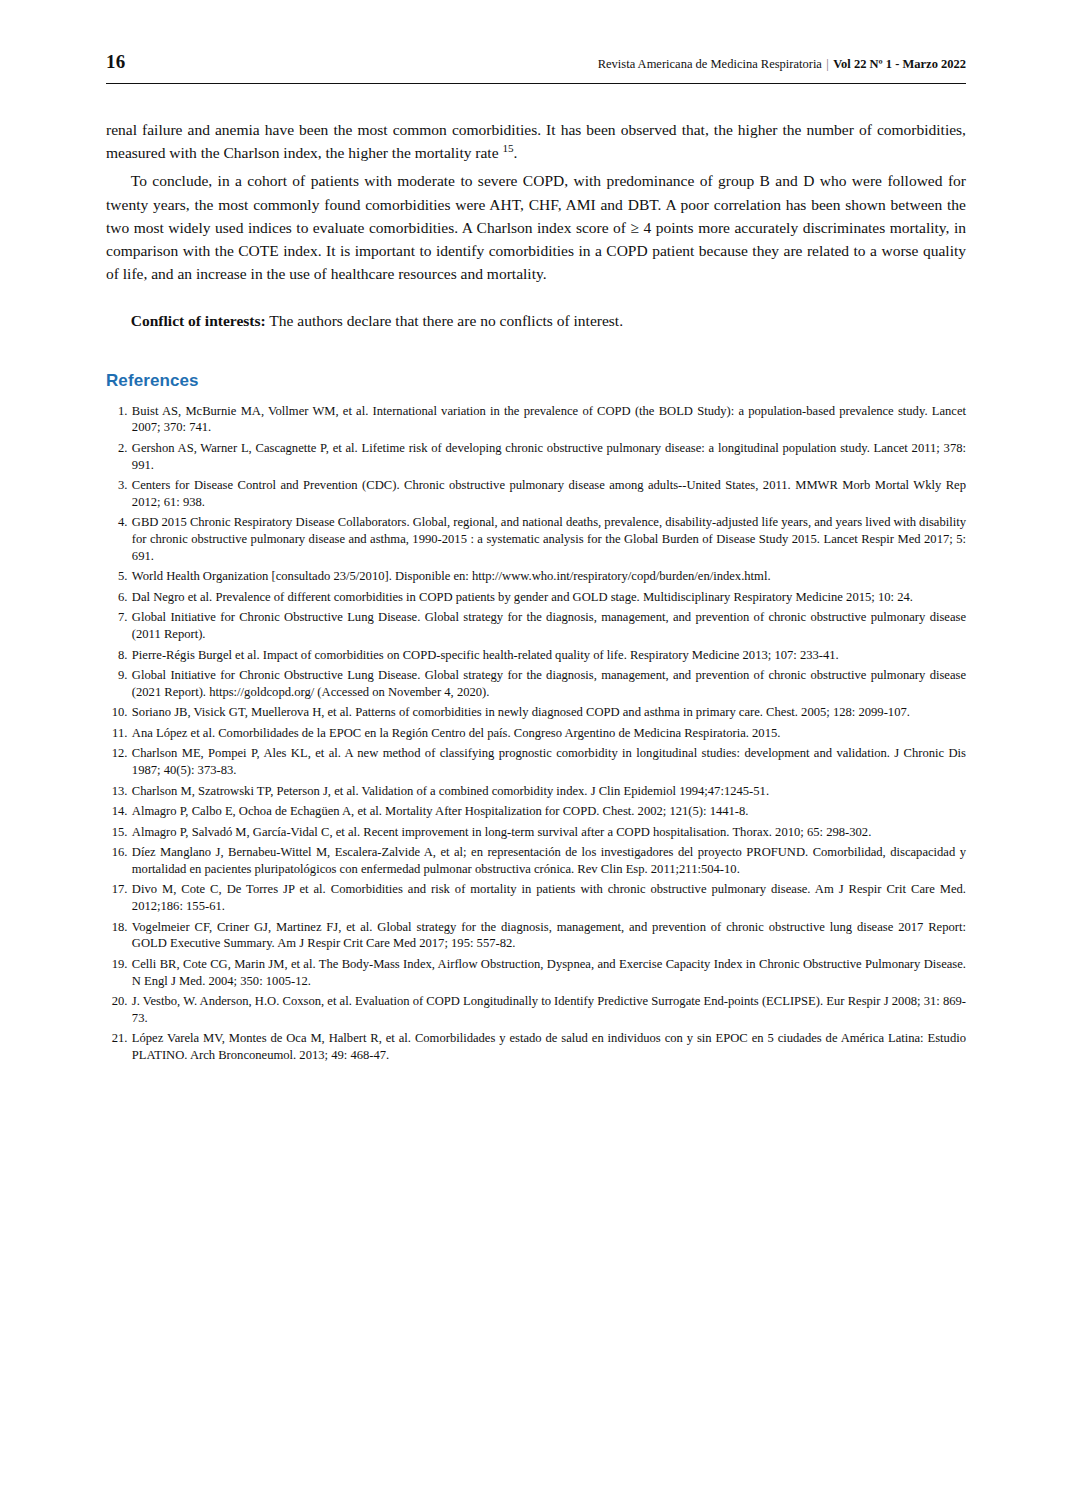16
Revista Americana de Medicina Respiratoria|Vol 22 Nº 1 - Marzo 2022
renal failure and anemia have been the most common comorbidities. It has been observed that, the higher the number of comorbidities, measured with the Charlson index, the higher the mortality rate 15.
To conclude, in a cohort of patients with moderate to severe COPD, with predominance of group B and D who were followed for twenty years, the most commonly found comorbidities were AHT, CHF, AMI and DBT. A poor correlation has been shown between the two most widely used indices to evaluate comorbidities. A Charlson index score of ≥ 4 points more accurately discriminates mortality, in comparison with the COTE index. It is important to identify comorbidities in a COPD patient because they are related to a worse quality of life, and an increase in the use of healthcare resources and mortality.
Conflict of interests: The authors declare that there are no conflicts of interest.
References
Buist AS, McBurnie MA, Vollmer WM, et al. International variation in the prevalence of COPD (the BOLD Study): a population-based prevalence study. Lancet 2007; 370: 741.
Gershon AS, Warner L, Cascagnette P, et al. Lifetime risk of developing chronic obstructive pulmonary disease: a longitudinal population study. Lancet 2011; 378: 991.
Centers for Disease Control and Prevention (CDC). Chronic obstructive pulmonary disease among adults--United States, 2011. MMWR Morb Mortal Wkly Rep 2012; 61: 938.
GBD 2015 Chronic Respiratory Disease Collaborators. Global, regional, and national deaths, prevalence, disability-adjusted life years, and years lived with disability for chronic obstructive pulmonary disease and asthma, 1990-2015 : a systematic analysis for the Global Burden of Disease Study 2015. Lancet Respir Med 2017; 5: 691.
World Health Organization [consultado 23/5/2010]. Disponible en: http://www.who.int/respiratory/copd/burden/en/index.html.
Dal Negro et al. Prevalence of different comorbidities in COPD patients by gender and GOLD stage. Multidisciplinary Respiratory Medicine 2015; 10: 24.
Global Initiative for Chronic Obstructive Lung Disease. Global strategy for the diagnosis, management, and prevention of chronic obstructive pulmonary disease (2011 Report).
Pierre-Régis Burgel et al. Impact of comorbidities on COPD-specific health-related quality of life. Respiratory Medicine 2013; 107: 233-41.
Global Initiative for Chronic Obstructive Lung Disease. Global strategy for the diagnosis, management, and prevention of chronic obstructive pulmonary disease (2021 Report). https://goldcopd.org/ (Accessed on November 4, 2020).
Soriano JB, Visick GT, Muellerova H, et al. Patterns of comorbidities in newly diagnosed COPD and asthma in primary care. Chest. 2005; 128: 2099-107.
Ana López et al. Comorbilidades de la EPOC en la Región Centro del país. Congreso Argentino de Medicina Respiratoria. 2015.
Charlson ME, Pompei P, Ales KL, et al. A new method of classifying prognostic comorbidity in longitudinal studies: development and validation. J Chronic Dis 1987; 40(5): 373-83.
Charlson M, Szatrowski TP, Peterson J, et al. Validation of a combined comorbidity index. J Clin Epidemiol 1994;47:1245-51.
Almagro P, Calbo E, Ochoa de Echagüen A, et al. Mortality After Hospitalization for COPD. Chest. 2002; 121(5): 1441-8.
Almagro P, Salvadó M, García-Vidal C, et al. Recent improvement in long-term survival after a COPD hospitalisation. Thorax. 2010; 65: 298-302.
Díez Manglano J, Bernabeu-Wittel M, Escalera-Zalvide A, et al; en representación de los investigadores del proyecto PROFUND. Comorbilidad, discapacidad y mortalidad en pacientes pluripatológicos con enfermedad pulmonar obstructiva crónica. Rev Clin Esp. 2011;211:504-10.
Divo M, Cote C, De Torres JP et al. Comorbidities and risk of mortality in patients with chronic obstructive pulmonary disease. Am J Respir Crit Care Med. 2012;186: 155-61.
Vogelmeier CF, Criner GJ, Martinez FJ, et al. Global strategy for the diagnosis, management, and prevention of chronic obstructive lung disease 2017 Report: GOLD Executive Summary. Am J Respir Crit Care Med 2017; 195: 557-82.
Celli BR, Cote CG, Marin JM, et al. The Body-Mass Index, Airflow Obstruction, Dyspnea, and Exercise Capacity Index in Chronic Obstructive Pulmonary Disease. N Engl J Med. 2004; 350: 1005-12.
J. Vestbo, W. Anderson, H.O. Coxson, et al. Evaluation of COPD Longitudinally to Identify Predictive Surrogate End-points (ECLIPSE). Eur Respir J 2008; 31: 869-73.
López Varela MV, Montes de Oca M, Halbert R, et al. Comorbilidades y estado de salud en individuos con y sin EPOC en 5 ciudades de América Latina: Estudio PLATINO. Arch Bronconeumol. 2013; 49: 468-47.